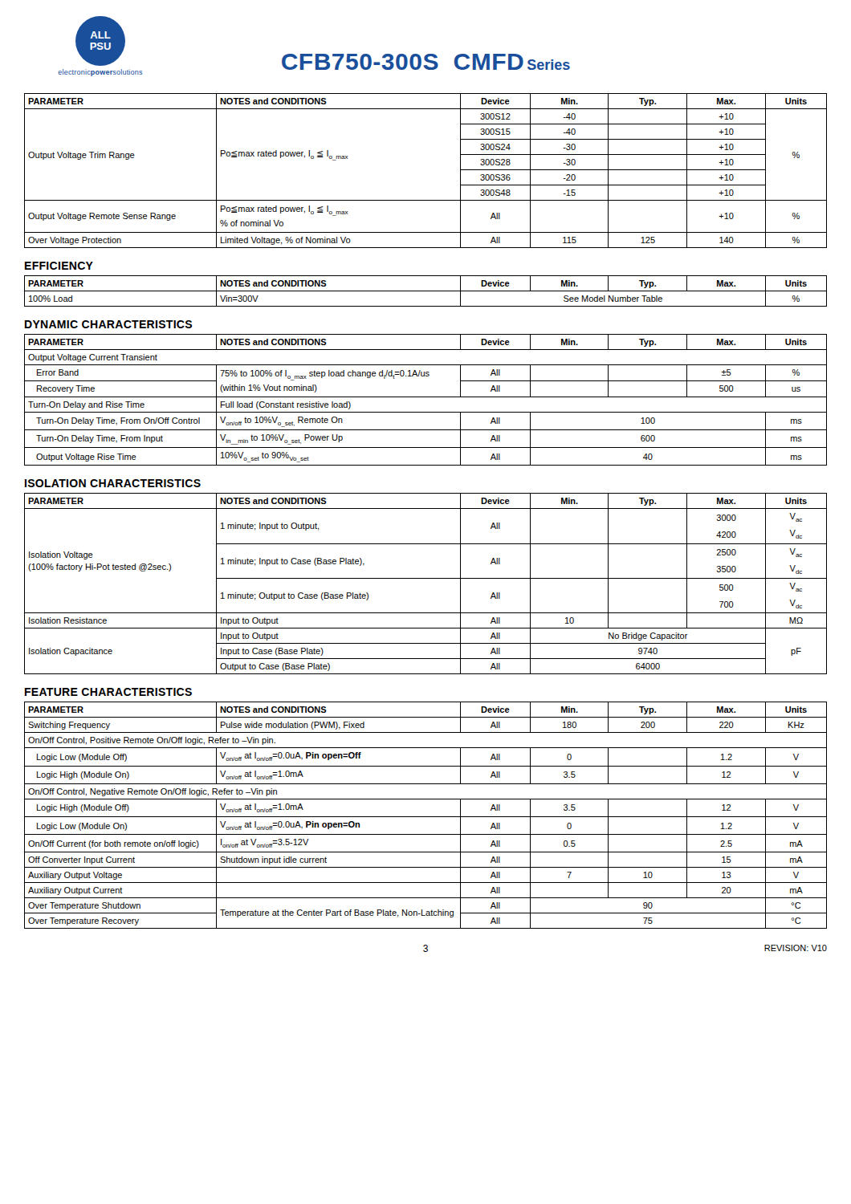ALL PSU
electronicpowersolutions
CFB750-300S CMFD Series
| PARAMETER | NOTES and CONDITIONS | Device | Min. | Typ. | Max. | Units |
| --- | --- | --- | --- | --- | --- | --- |
| Output Voltage Trim Range | Po≦max rated power, I o ≦ I o_max | 300S12 | -40 | | +10 | % |
| 300S15 | -40 | | +10 |
| 300S24 | -30 | | +10 |
| 300S28 | -30 | | +10 |
| 300S36 | -20 | | +10 |
| 300S48 | -15 | | +10 |
| Output Voltage Remote Sense Range | Po≦max rated power, I o ≦ I o_max % of nominal Vo | All | | | +10 | % |
| Over Voltage Protection | Limited Voltage, % of Nominal Vo | All | 115 | 125 | 140 | % |
EFFICIENCY
| PARAMETER | NOTES and CONDITIONS | Device | Min. | Typ. | Max. | Units |
| --- | --- | --- | --- | --- | --- | --- |
| 100% Load | Vin=300V | See Model Number Table | % |
DYNAMIC CHARACTERISTICS
| PARAMETER | NOTES and CONDITIONS | Device | Min. | Typ. | Max. | Units |
| --- | --- | --- | --- | --- | --- | --- |
| Output Voltage Current Transient |
| Error Band | 75% to 100% of I o_max step load change d I /d t =0.1A/us (within 1% Vout nominal) | All | | | ±5 | % |
| Recovery Time | All | | | 500 | us |
| Turn-On Delay and Rise Time | Full load (Constant resistive load) |
| Turn-On Delay Time, From On/Off Control | V on/off to 10%V o_set, Remote On | All | 100 | ms |
| Turn-On Delay Time, From Input | V in__min to 10%V o_set, Power Up | All | 600 | ms |
| Output Voltage Rise Time | 10%V o_set to 90% Vo_set | All | 40 | ms |
ISOLATION CHARACTERISTICS
| PARAMETER | NOTES and CONDITIONS | Device | Min. | Typ. | Max. | Units |
| --- | --- | --- | --- | --- | --- | --- |
| Isolation Voltage (100% factory Hi-Pot tested @2sec.) | 1 minute; Input to Output, | All | | | 3000 | V ac |
| | | 4200 | V dc |
| 1 minute; Input to Case (Base Plate), | All | | | 2500 | V ac |
| | | 3500 | V dc |
| 1 minute; Output to Case (Base Plate) | All | | | 500 | V ac |
| | | 700 | V dc |
| Isolation Resistance | Input to Output | All | 10 | | | MΩ |
| Isolation Capacitance | Input to Output | All | No Bridge Capacitor | pF |
| Input to Case (Base Plate) | All | 9740 |
| Output to Case (Base Plate) | All | 64000 |
FEATURE CHARACTERISTICS
| PARAMETER | NOTES and CONDITIONS | Device | Min. | Typ. | Max. | Units |
| --- | --- | --- | --- | --- | --- | --- |
| Switching Frequency | Pulse wide modulation (PWM), Fixed | All | 180 | 200 | 220 | KHz |
| On/Off Control, Positive Remote On/Off logic, Refer to –Vin pin. |
| Logic Low (Module Off) | V on/off at I on/off =0.0uA, Pin open=Off | All | 0 | | 1.2 | V |
| Logic High (Module On) | V on/off at I on/off =1.0mA | All | 3.5 | | 12 | V |
| On/Off Control, Negative Remote On/Off logic, Refer to –Vin pin |
| Logic High (Module Off) | V on/off at I on/off =1.0mA | All | 3.5 | | 12 | V |
| Logic Low (Module On) | V on/off at I on/off =0.0uA, Pin open=On | All | 0 | | 1.2 | V |
| On/Off Current (for both remote on/off logic) | I on/off at V on/off =3.5-12V | All | 0.5 | | 2.5 | mA |
| Off Converter Input Current | Shutdown input idle current | All | | | 15 | mA |
| Auxiliary Output Voltage | | All | 7 | 10 | 13 | V |
| Auxiliary Output Current | | All | | | 20 | mA |
| Over Temperature Shutdown | Temperature at the Center Part of Base Plate, Non-Latching | All | 90 | °C |
| Over Temperature Recovery | All | 75 | °C |
3
REVISION: V10